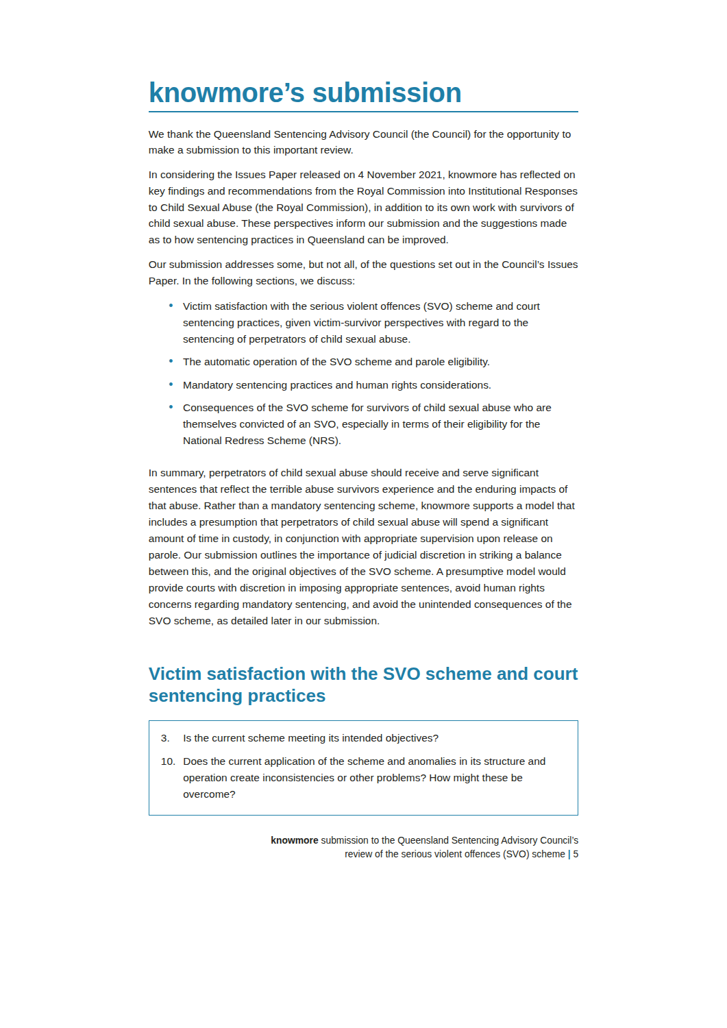knowmore’s submission
We thank the Queensland Sentencing Advisory Council (the Council) for the opportunity to make a submission to this important review.
In considering the Issues Paper released on 4 November 2021, knowmore has reflected on key findings and recommendations from the Royal Commission into Institutional Responses to Child Sexual Abuse (the Royal Commission), in addition to its own work with survivors of child sexual abuse. These perspectives inform our submission and the suggestions made as to how sentencing practices in Queensland can be improved.
Our submission addresses some, but not all, of the questions set out in the Council’s Issues Paper. In the following sections, we discuss:
Victim satisfaction with the serious violent offences (SVO) scheme and court sentencing practices, given victim-survivor perspectives with regard to the sentencing of perpetrators of child sexual abuse.
The automatic operation of the SVO scheme and parole eligibility.
Mandatory sentencing practices and human rights considerations.
Consequences of the SVO scheme for survivors of child sexual abuse who are themselves convicted of an SVO, especially in terms of their eligibility for the National Redress Scheme (NRS).
In summary, perpetrators of child sexual abuse should receive and serve significant sentences that reflect the terrible abuse survivors experience and the enduring impacts of that abuse. Rather than a mandatory sentencing scheme, knowmore supports a model that includes a presumption that perpetrators of child sexual abuse will spend a significant amount of time in custody, in conjunction with appropriate supervision upon release on parole. Our submission outlines the importance of judicial discretion in striking a balance between this, and the original objectives of the SVO scheme. A presumptive model would provide courts with discretion in imposing appropriate sentences, avoid human rights concerns regarding mandatory sentencing, and avoid the unintended consequences of the SVO scheme, as detailed later in our submission.
Victim satisfaction with the SVO scheme and court sentencing practices
3. Is the current scheme meeting its intended objectives?
10. Does the current application of the scheme and anomalies in its structure and operation create inconsistencies or other problems? How might these be overcome?
knowmore submission to the Queensland Sentencing Advisory Council’s
review of the serious violent offences (SVO) scheme | 5